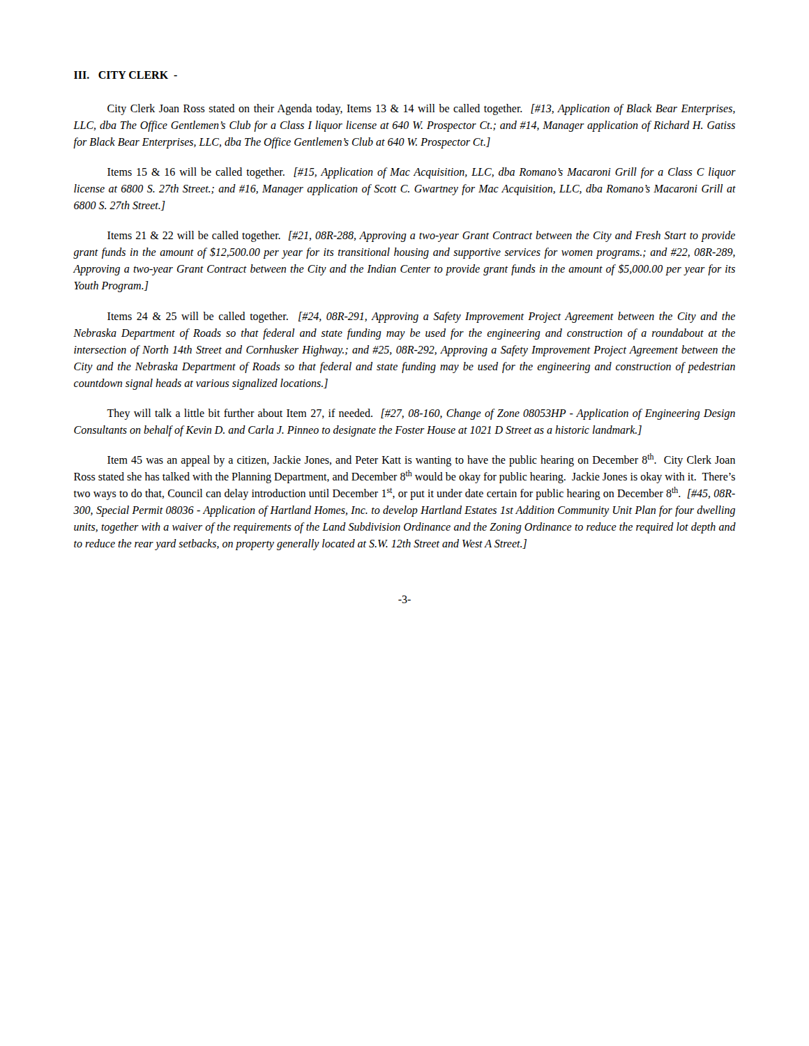III. CITY CLERK -
City Clerk Joan Ross stated on their Agenda today, Items 13 & 14 will be called together. [#13, Application of Black Bear Enterprises, LLC, dba The Office Gentlemen’s Club for a Class I liquor license at 640 W. Prospector Ct.; and #14, Manager application of Richard H. Gatiss for Black Bear Enterprises, LLC, dba The Office Gentlemen’s Club at 640 W. Prospector Ct.]
Items 15 & 16 will be called together. [#15, Application of Mac Acquisition, LLC, dba Romano’s Macaroni Grill for a Class C liquor license at 6800 S. 27th Street.; and #16, Manager application of Scott C. Gwartney for Mac Acquisition, LLC, dba Romano’s Macaroni Grill at 6800 S. 27th Street.]
Items 21 & 22 will be called together. [#21, 08R-288, Approving a two-year Grant Contract between the City and Fresh Start to provide grant funds in the amount of $12,500.00 per year for its transitional housing and supportive services for women programs.; and #22, 08R-289, Approving a two-year Grant Contract between the City and the Indian Center to provide grant funds in the amount of $5,000.00 per year for its Youth Program.]
Items 24 & 25 will be called together. [#24, 08R-291, Approving a Safety Improvement Project Agreement between the City and the Nebraska Department of Roads so that federal and state funding may be used for the engineering and construction of a roundabout at the intersection of North 14th Street and Cornhusker Highway.; and #25, 08R-292, Approving a Safety Improvement Project Agreement between the City and the Nebraska Department of Roads so that federal and state funding may be used for the engineering and construction of pedestrian countdown signal heads at various signalized locations.]
They will talk a little bit further about Item 27, if needed. [#27, 08-160, Change of Zone 08053HP - Application of Engineering Design Consultants on behalf of Kevin D. and Carla J. Pinneo to designate the Foster House at 1021 D Street as a historic landmark.]
Item 45 was an appeal by a citizen, Jackie Jones, and Peter Katt is wanting to have the public hearing on December 8th. City Clerk Joan Ross stated she has talked with the Planning Department, and December 8th would be okay for public hearing. Jackie Jones is okay with it. There’s two ways to do that, Council can delay introduction until December 1st, or put it under date certain for public hearing on December 8th. [#45, 08R-300, Special Permit 08036 - Application of Hartland Homes, Inc. to develop Hartland Estates 1st Addition Community Unit Plan for four dwelling units, together with a waiver of the requirements of the Land Subdivision Ordinance and the Zoning Ordinance to reduce the required lot depth and to reduce the rear yard setbacks, on property generally located at S.W. 12th Street and West A Street.]
-3-